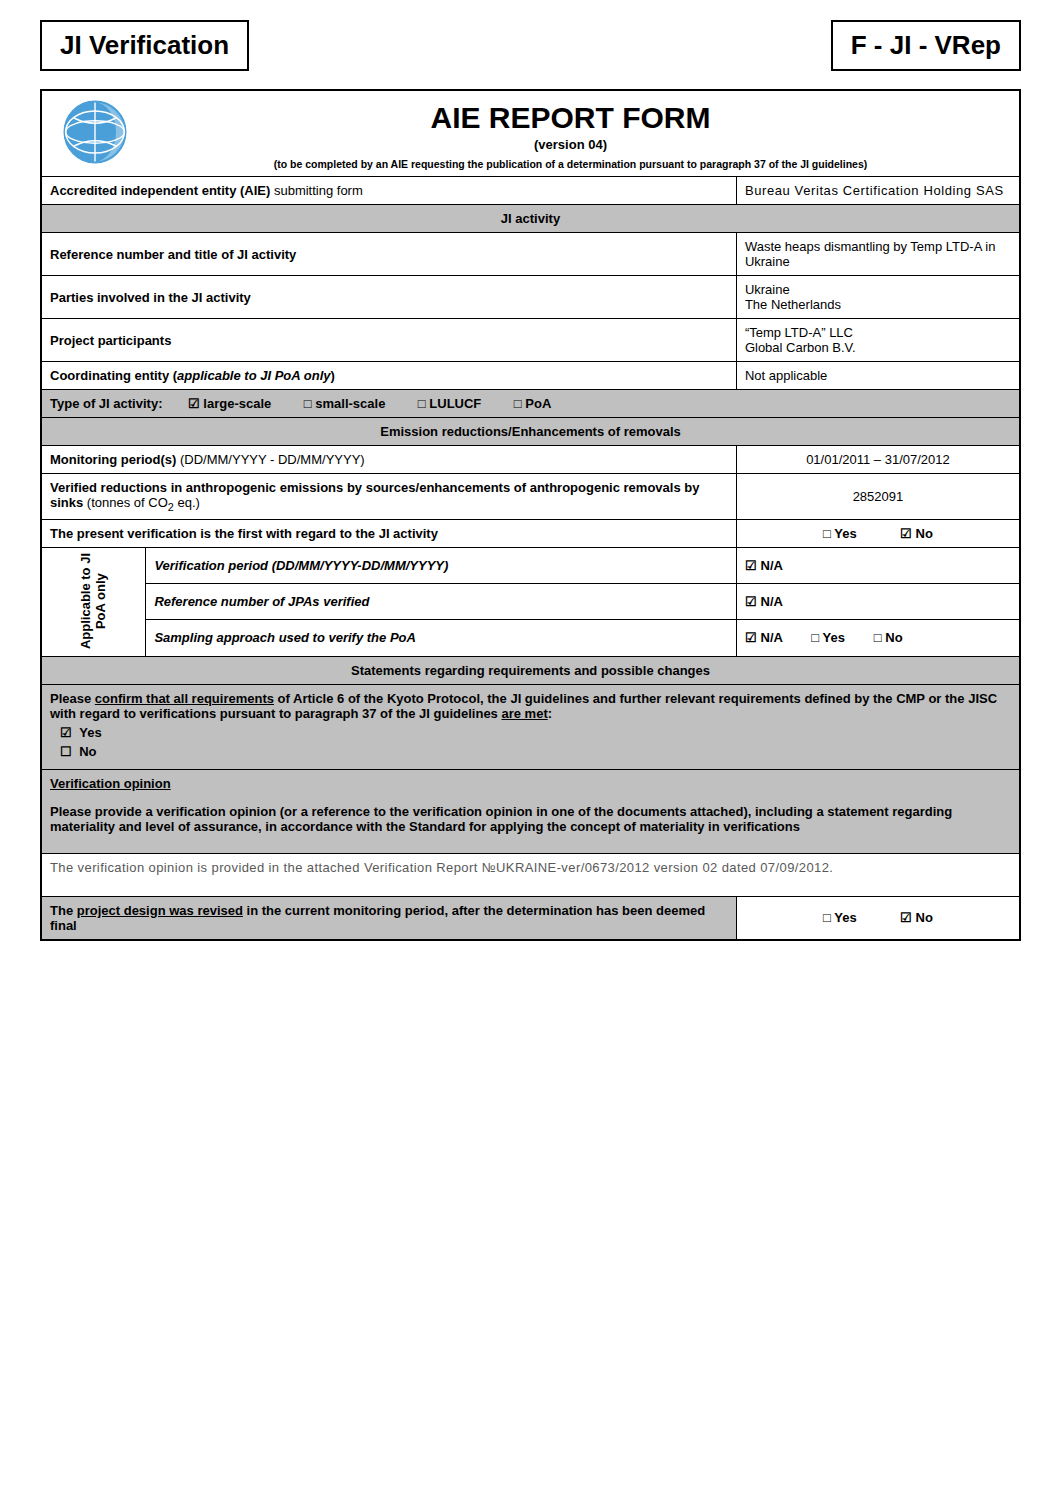JI Verification
F - JI - VRep
| AIE REPORT FORM (version 04) (to be completed by an AIE requesting the publication of a determination pursuant to paragraph 37 of the JI guidelines) |
| Accredited independent entity (AIE) submitting form | Bureau Veritas Certification Holding SAS |
| JI activity |
| Reference number and title of JI activity | Waste heaps dismantling by Temp LTD-A in Ukraine |
| Parties involved in the JI activity | Ukraine The Netherlands |
| Project participants | “Temp LTD-A” LLC Global Carbon B.V. |
| Coordinating entity ( applicable to JI PoA only ) | Not applicable |
| Type of JI activity: ☑ large-scale □ small-scale □ LULUCF □ PoA |
| Emission reductions/Enhancements of removals |
| Monitoring period(s) (DD/MM/YYYY - DD/MM/YYYY) | 01/01/2011 – 31/07/2012 |
| Verified reductions in anthropogenic emissions by sources/enhancements of anthropogenic removals by sinks (tonnes of CO 2 eq.) | 2852091 |
| The present verification is the first with regard to the JI activity | □ Yes ☑ No |
| Applicable to JI PoA only | Verification period (DD/MM/YYYY-DD/MM/YYYY) | ☑ N/A |
| Reference number of JPAs verified | ☑ N/A |
| Sampling approach used to verify the PoA | ☑ N/A □ Yes □ No |
| Statements regarding requirements and possible changes |
| Please confirm that all requirements of Article 6 of the Kyoto Protocol, the JI guidelines and further relevant requirements defined by the CMP or the JISC with regard to verifications pursuant to paragraph 37 of the JI guidelines are met : ☑ Yes ☐ No |
| Verification opinion Please provide a verification opinion (or a reference to the verification opinion in one of the documents attached), including a statement regarding materiality and level of assurance, in accordance with the Standard for applying the concept of materiality in verifications |
| The verification opinion is provided in the attached Verification Report №UKRAINE-ver/0673/2012 version 02 dated 07/09/2012. |
| The project design was revised in the current monitoring period, after the determination has been deemed final | □ Yes ☑ No |